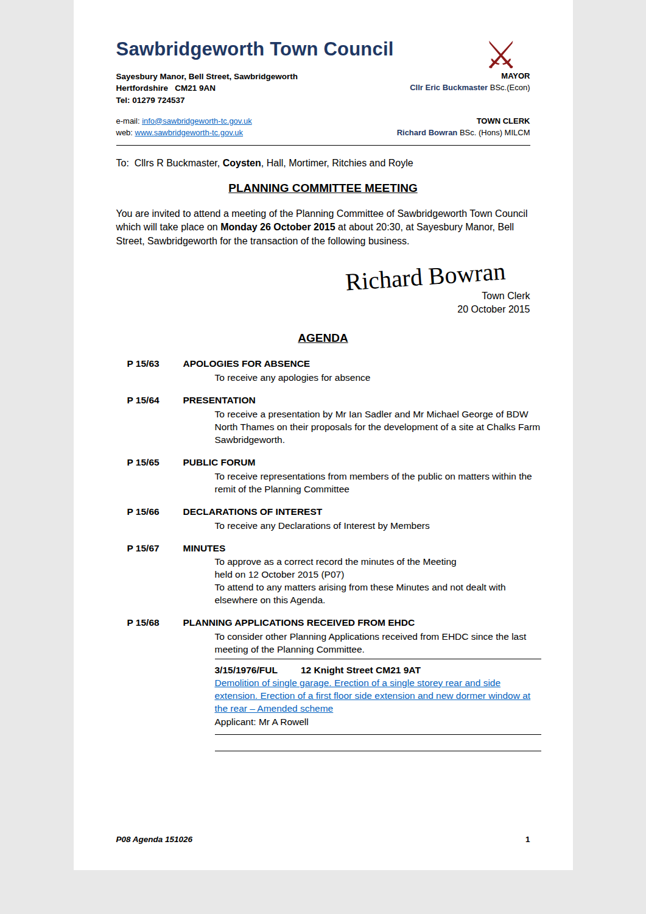Sawbridgeworth Town Council
⚔
| Sayesbury Manor, Bell Street, Sawbridgeworth Hertfordshire CM21 9AN Tel: 01279 724537 | MAYOR Cllr Eric Buckmaster BSc.(Econ) |
| e-mail: info@sawbridgeworth-tc.gov.uk web: www.sawbridgeworth-tc.gov.uk | TOWN CLERK Richard Bowran BSc. (Hons) MILCM |
To: Cllrs R Buckmaster, Coysten, Hall, Mortimer, Ritchies and Royle
PLANNING COMMITTEE MEETING
You are invited to attend a meeting of the Planning Committee of Sawbridgeworth Town Council which will take place on Monday 26 October 2015 at about 20:30, at Sayesbury Manor, Bell Street, Sawbridgeworth for the transaction of the following business.
Richard Bowran
Town Clerk
20 October 2015
AGENDA
| P 15/63 | Apologies for Absence To receive any apologies for absence |
| P 15/64 | Presentation To receive a presentation by Mr Ian Sadler and Mr Michael George of BDW North Thames on their proposals for the development of a site at Chalks Farm Sawbridgeworth. |
| P 15/65 | Public Forum To receive representations from members of the public on matters within the remit of the Planning Committee |
| P 15/66 | Declarations of Interest To receive any Declarations of Interest by Members |
| P 15/67 | Minutes To approve as a correct record the minutes of the Meeting held on 12 October 2015 (P07) To attend to any matters arising from these Minutes and not dealt with elsewhere on this Agenda. |
| P 15/68 | Planning Applications Received from EHDC To consider other Planning Applications received from EHDC since the last meeting of the Planning Committee. 3/15/1976/FUL 12 Knight Street CM21 9AT Demolition of single garage. Erection of a single storey rear and side extension. Erection of a first floor side extension and new dormer window at the rear – Amended scheme Applicant: Mr A Rowell |
P08 Agenda 151026 1